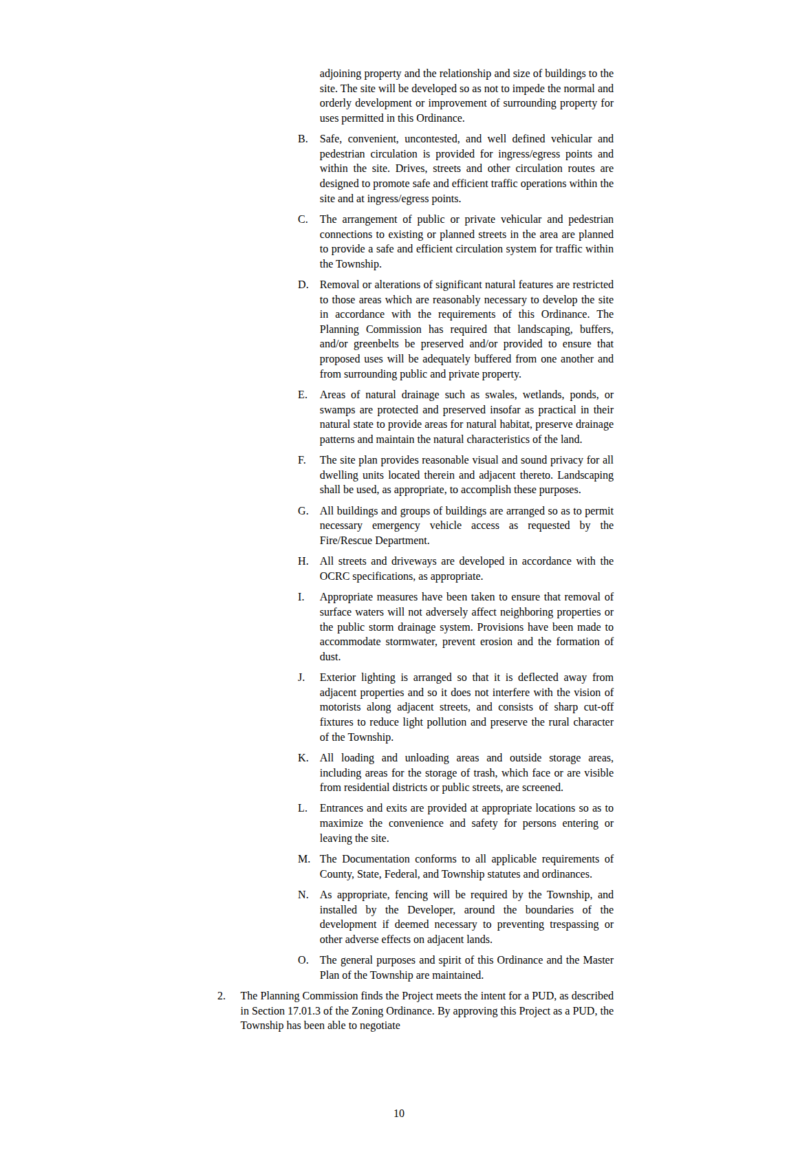adjoining property and the relationship and size of buildings to the site. The site will be developed so as not to impede the normal and orderly development or improvement of surrounding property for uses permitted in this Ordinance.
B. Safe, convenient, uncontested, and well defined vehicular and pedestrian circulation is provided for ingress/egress points and within the site. Drives, streets and other circulation routes are designed to promote safe and efficient traffic operations within the site and at ingress/egress points.
C. The arrangement of public or private vehicular and pedestrian connections to existing or planned streets in the area are planned to provide a safe and efficient circulation system for traffic within the Township.
D. Removal or alterations of significant natural features are restricted to those areas which are reasonably necessary to develop the site in accordance with the requirements of this Ordinance. The Planning Commission has required that landscaping, buffers, and/or greenbelts be preserved and/or provided to ensure that proposed uses will be adequately buffered from one another and from surrounding public and private property.
E. Areas of natural drainage such as swales, wetlands, ponds, or swamps are protected and preserved insofar as practical in their natural state to provide areas for natural habitat, preserve drainage patterns and maintain the natural characteristics of the land.
F. The site plan provides reasonable visual and sound privacy for all dwelling units located therein and adjacent thereto. Landscaping shall be used, as appropriate, to accomplish these purposes.
G. All buildings and groups of buildings are arranged so as to permit necessary emergency vehicle access as requested by the Fire/Rescue Department.
H. All streets and driveways are developed in accordance with the OCRC specifications, as appropriate.
I. Appropriate measures have been taken to ensure that removal of surface waters will not adversely affect neighboring properties or the public storm drainage system. Provisions have been made to accommodate stormwater, prevent erosion and the formation of dust.
J. Exterior lighting is arranged so that it is deflected away from adjacent properties and so it does not interfere with the vision of motorists along adjacent streets, and consists of sharp cut-off fixtures to reduce light pollution and preserve the rural character of the Township.
K. All loading and unloading areas and outside storage areas, including areas for the storage of trash, which face or are visible from residential districts or public streets, are screened.
L. Entrances and exits are provided at appropriate locations so as to maximize the convenience and safety for persons entering or leaving the site.
M. The Documentation conforms to all applicable requirements of County, State, Federal, and Township statutes and ordinances.
N. As appropriate, fencing will be required by the Township, and installed by the Developer, around the boundaries of the development if deemed necessary to preventing trespassing or other adverse effects on adjacent lands.
O. The general purposes and spirit of this Ordinance and the Master Plan of the Township are maintained.
2. The Planning Commission finds the Project meets the intent for a PUD, as described in Section 17.01.3 of the Zoning Ordinance. By approving this Project as a PUD, the Township has been able to negotiate
10